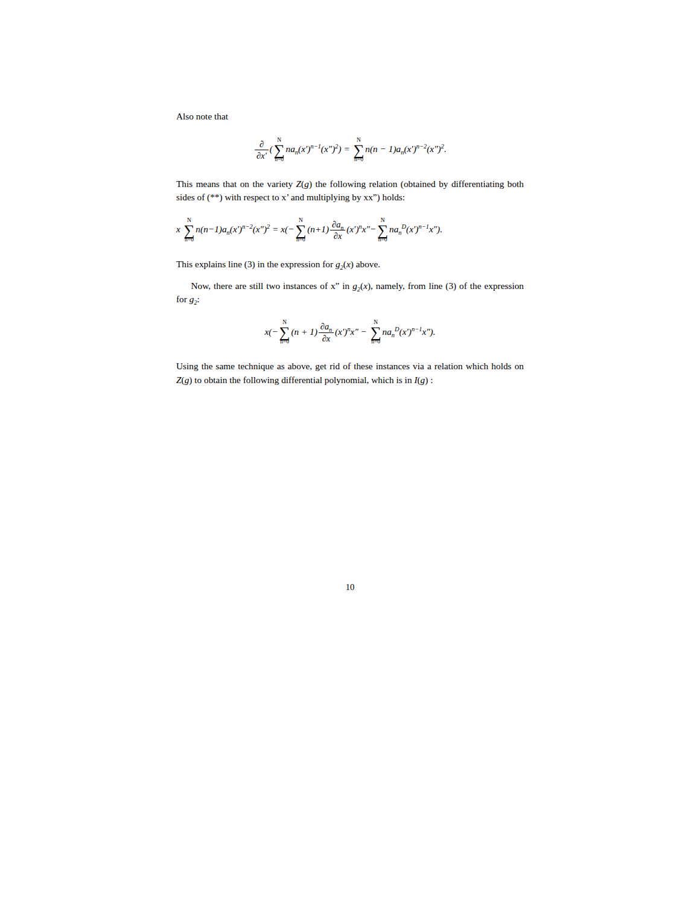Also note that
∂∂x′(N∑n=0 nan(x′)n−1(x″)2) = N∑n=0 n(n − 1)an(x′)n−2(x″)2.
This means that on the variety Z(g) the following relation (obtained by differentiating both sides of (**) with respect to x’ and multiplying by xx”) holds:
x N∑n=0 n(n−1)an(x′)n−2(x″)2 = x(−N∑n=0(n+1)∂an∂x(x′)nx″−N∑n=0 nanD(x′)n−1x″).
This explains line (3) in the expression for g2(x) above.
Now, there are still two instances of x” in g2(x), namely, from line (3) of the expression for g2:
x(−N∑n=0(n + 1)∂an∂x(x′)nx″ − N∑n=0 nanD(x′)n−1x″).
Using the same technique as above, get rid of these instances via a relation which holds on Z(g) to obtain the following differential polynomial, which is in I(g) :
10